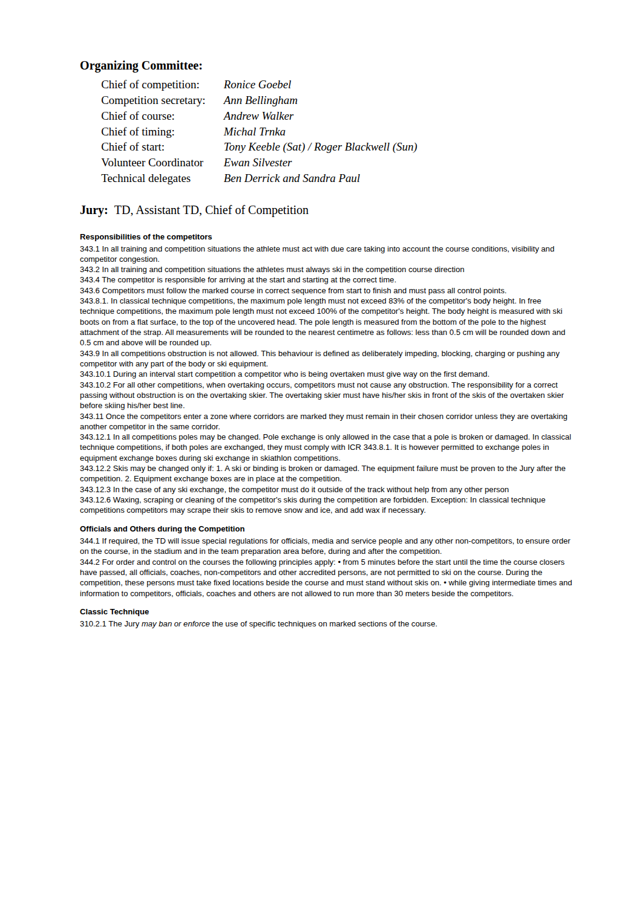Organizing Committee:
| Chief of competition: | Ronice Goebel |
| Competition secretary: | Ann Bellingham |
| Chief of course: | Andrew Walker |
| Chief of timing: | Michal Trnka |
| Chief of start: | Tony Keeble (Sat) / Roger Blackwell (Sun) |
| Volunteer Coordinator | Ewan Silvester |
| Technical delegates | Ben Derrick and Sandra Paul |
Jury: TD, Assistant TD, Chief of Competition
Responsibilities of the competitors
343.1 In all training and competition situations the athlete must act with due care taking into account the course conditions, visibility and competitor congestion.
343.2 In all training and competition situations the athletes must always ski in the competition course direction
343.4 The competitor is responsible for arriving at the start and starting at the correct time.
343.6 Competitors must follow the marked course in correct sequence from start to finish and must pass all control points.
343.8.1. In classical technique competitions, the maximum pole length must not exceed 83% of the competitor's body height. In free technique competitions, the maximum pole length must not exceed 100% of the competitor's height. The body height is measured with ski boots on from a flat surface, to the top of the uncovered head. The pole length is measured from the bottom of the pole to the highest attachment of the strap. All measurements will be rounded to the nearest centimetre as follows: less than 0.5 cm will be rounded down and 0.5 cm and above will be rounded up.
343.9 In all competitions obstruction is not allowed. This behaviour is defined as deliberately impeding, blocking, charging or pushing any competitor with any part of the body or ski equipment.
343.10.1 During an interval start competition a competitor who is being overtaken must give way on the first demand.
343.10.2 For all other competitions, when overtaking occurs, competitors must not cause any obstruction. The responsibility for a correct passing without obstruction is on the overtaking skier. The overtaking skier must have his/her skis in front of the skis of the overtaken skier before skiing his/her best line.
343.11 Once the competitors enter a zone where corridors are marked they must remain in their chosen corridor unless they are overtaking another competitor in the same corridor.
343.12.1 In all competitions poles may be changed. Pole exchange is only allowed in the case that a pole is broken or damaged. In classical technique competitions, if both poles are exchanged, they must comply with ICR 343.8.1. It is however permitted to exchange poles in equipment exchange boxes during ski exchange in skiathlon competitions.
343.12.2 Skis may be changed only if: 1. A ski or binding is broken or damaged. The equipment failure must be proven to the Jury after the competition. 2. Equipment exchange boxes are in place at the competition.
343.12.3 In the case of any ski exchange, the competitor must do it outside of the track without help from any other person
343.12.6 Waxing, scraping or cleaning of the competitor's skis during the competition are forbidden. Exception: In classical technique competitions competitors may scrape their skis to remove snow and ice, and add wax if necessary.
Officials and Others during the Competition
344.1 If required, the TD will issue special regulations for officials, media and service people and any other non-competitors, to ensure order on the course, in the stadium and in the team preparation area before, during and after the competition.
344.2 For order and control on the courses the following principles apply: • from 5 minutes before the start until the time the course closers have passed, all officials, coaches, non-competitors and other accredited persons, are not permitted to ski on the course. During the competition, these persons must take fixed locations beside the course and must stand without skis on. • while giving intermediate times and information to competitors, officials, coaches and others are not allowed to run more than 30 meters beside the competitors.
Classic Technique
310.2.1 The Jury may ban or enforce the use of specific techniques on marked sections of the course.